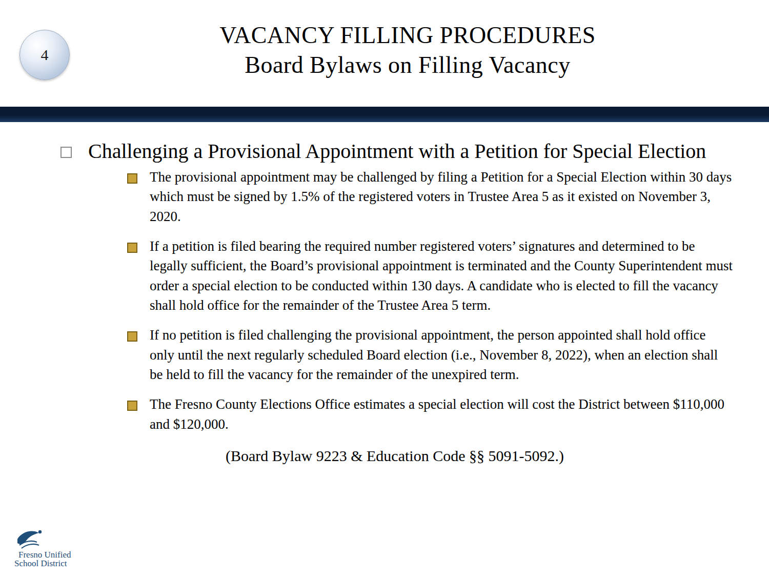4
VACANCY FILLING PROCEDURES Board Bylaws on Filling Vacancy
Challenging a Provisional Appointment with a Petition for Special Election
The provisional appointment may be challenged by filing a Petition for a Special Election within 30 days which must be signed by 1.5% of the registered voters in Trustee Area 5 as it existed on November 3, 2020.
If a petition is filed bearing the required number registered voters’ signatures and determined to be legally sufficient, the Board’s provisional appointment is terminated and the County Superintendent must order a special election to be conducted within 130 days. A candidate who is elected to fill the vacancy shall hold office for the remainder of the Trustee Area 5 term.
If no petition is filed challenging the provisional appointment, the person appointed shall hold office only until the next regularly scheduled Board election (i.e., November 8, 2022), when an election shall be held to fill the vacancy for the remainder of the unexpired term.
The Fresno County Elections Office estimates a special election will cost the District between $110,000 and $120,000.
(Board Bylaw 9223 & Education Code §§ 5091-5092.)
Fresno Unified School District